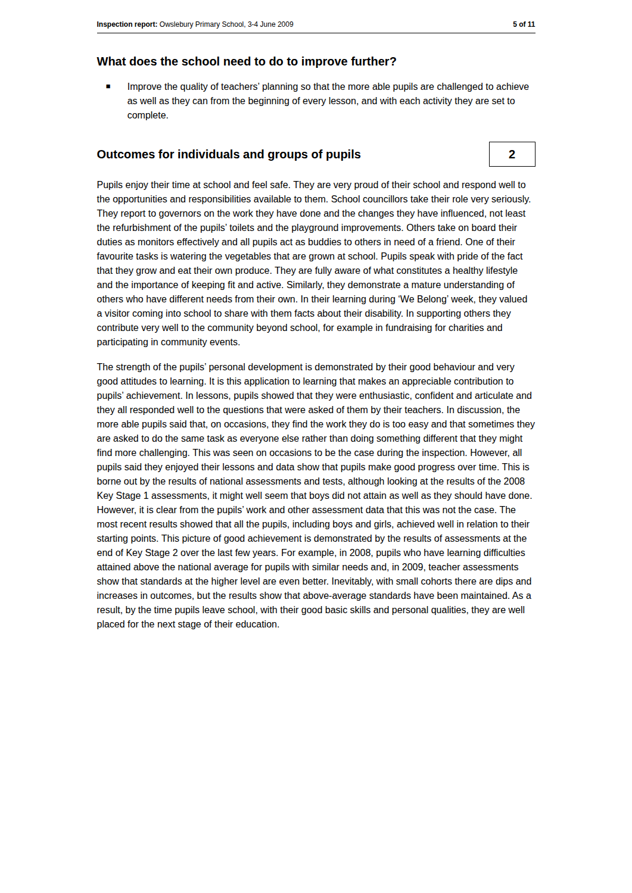Inspection report: Owslebury Primary School, 3-4 June 2009 5 of 11
What does the school need to do to improve further?
Improve the quality of teachers’ planning so that the more able pupils are challenged to achieve as well as they can from the beginning of every lesson, and with each activity they are set to complete.
Outcomes for individuals and groups of pupils
2
Pupils enjoy their time at school and feel safe. They are very proud of their school and respond well to the opportunities and responsibilities available to them. School councillors take their role very seriously. They report to governors on the work they have done and the changes they have influenced, not least the refurbishment of the pupils’ toilets and the playground improvements. Others take on board their duties as monitors effectively and all pupils act as buddies to others in need of a friend. One of their favourite tasks is watering the vegetables that are grown at school. Pupils speak with pride of the fact that they grow and eat their own produce. They are fully aware of what constitutes a healthy lifestyle and the importance of keeping fit and active. Similarly, they demonstrate a mature understanding of others who have different needs from their own. In their learning during ‘We Belong’ week, they valued a visitor coming into school to share with them facts about their disability. In supporting others they contribute very well to the community beyond school, for example in fundraising for charities and participating in community events.
The strength of the pupils’ personal development is demonstrated by their good behaviour and very good attitudes to learning. It is this application to learning that makes an appreciable contribution to pupils’ achievement. In lessons, pupils showed that they were enthusiastic, confident and articulate and they all responded well to the questions that were asked of them by their teachers. In discussion, the more able pupils said that, on occasions, they find the work they do is too easy and that sometimes they are asked to do the same task as everyone else rather than doing something different that they might find more challenging. This was seen on occasions to be the case during the inspection. However, all pupils said they enjoyed their lessons and data show that pupils make good progress over time. This is borne out by the results of national assessments and tests, although looking at the results of the 2008 Key Stage 1 assessments, it might well seem that boys did not attain as well as they should have done. However, it is clear from the pupils’ work and other assessment data that this was not the case. The most recent results showed that all the pupils, including boys and girls, achieved well in relation to their starting points. This picture of good achievement is demonstrated by the results of assessments at the end of Key Stage 2 over the last few years. For example, in 2008, pupils who have learning difficulties attained above the national average for pupils with similar needs and, in 2009, teacher assessments show that standards at the higher level are even better. Inevitably, with small cohorts there are dips and increases in outcomes, but the results show that above-average standards have been maintained. As a result, by the time pupils leave school, with their good basic skills and personal qualities, they are well placed for the next stage of their education.